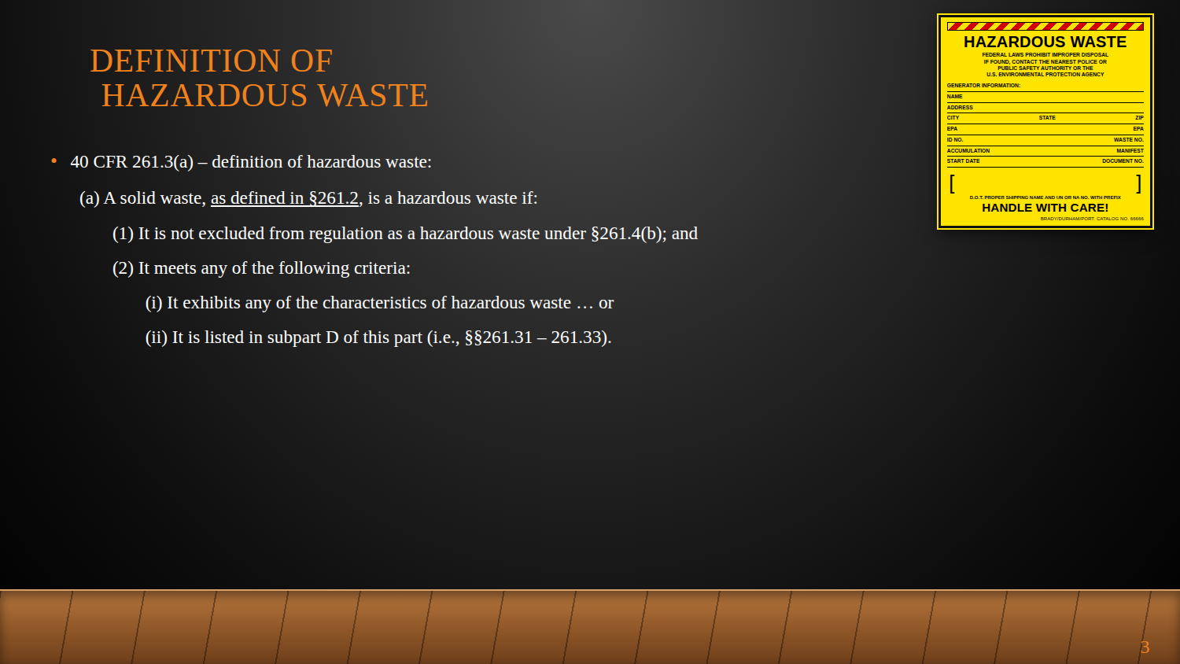HAZARDOUS WASTE
FEDERAL LAWS PROHIBIT IMPROPER DISPOSAL
IF FOUND, CONTACT THE NEAREST POLICE OR
PUBLIC SAFETY AUTHORITY OR THE
U.S. ENVIRONMENTAL PROTECTION AGENCY
GENERATOR INFORMATION: NAME ADDRESS CITY STATE ZIP EPA EPA ID NO. WASTE NO. ACCUMULATION MANIFEST START DATE DOCUMENT NO.
[]
D.O.T. PROPER SHIPPING NAME AND UN OR NA NO. WITH PREFIX
HANDLE WITH CARE!
BRADY/DURHAM/PORT. CATALOG NO. 66666
Definition of Hazardous Waste
40 CFR 261.3(a) – definition of hazardous waste:
(a) A solid waste, as defined in §261.2, is a hazardous waste if:
(1) It is not excluded from regulation as a hazardous waste under §261.4(b); and
(2) It meets any of the following criteria:
(i) It exhibits any of the characteristics of hazardous waste … or
(ii) It is listed in subpart D of this part (i.e., §§261.31 – 261.33).
3